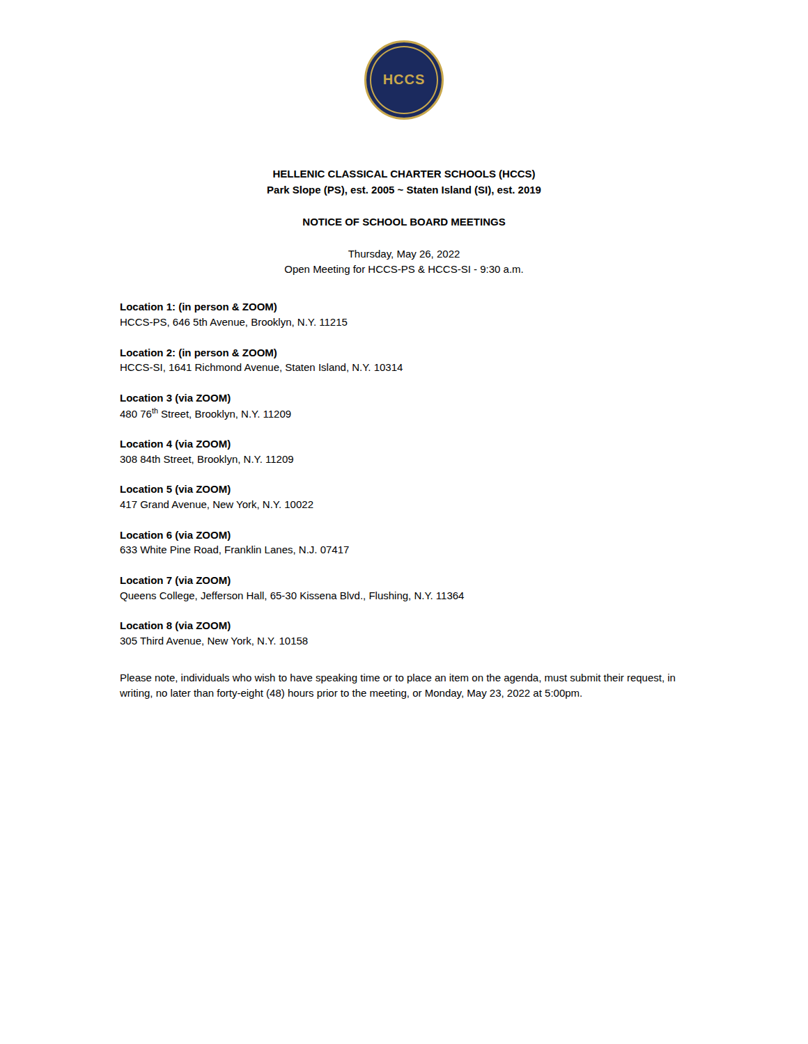HCCS
HELLENIC CLASSICAL CHARTER SCHOOLS (HCCS)
Park Slope (PS), est. 2005 ~ Staten Island (SI), est. 2019
NOTICE OF SCHOOL BOARD MEETINGS
Thursday, May 26, 2022
Open Meeting for HCCS-PS & HCCS-SI - 9:30 a.m.
Location 1: (in person & ZOOM)
HCCS-PS, 646 5th Avenue, Brooklyn, N.Y. 11215
Location 2: (in person & ZOOM)
HCCS-SI, 1641 Richmond Avenue, Staten Island, N.Y. 10314
Location 3 (via ZOOM)
480 76th Street, Brooklyn, N.Y. 11209
Location 4 (via ZOOM)
308 84th Street, Brooklyn, N.Y. 11209
Location 5 (via ZOOM)
417 Grand Avenue, New York, N.Y. 10022
Location 6 (via ZOOM)
633 White Pine Road, Franklin Lanes, N.J. 07417
Location 7 (via ZOOM)
Queens College, Jefferson Hall, 65-30 Kissena Blvd., Flushing, N.Y. 11364
Location 8 (via ZOOM)
305 Third Avenue, New York, N.Y. 10158
Please note, individuals who wish to have speaking time or to place an item on the agenda, must submit their request, in writing, no later than forty-eight (48) hours prior to the meeting, or Monday, May 23, 2022 at 5:00pm.